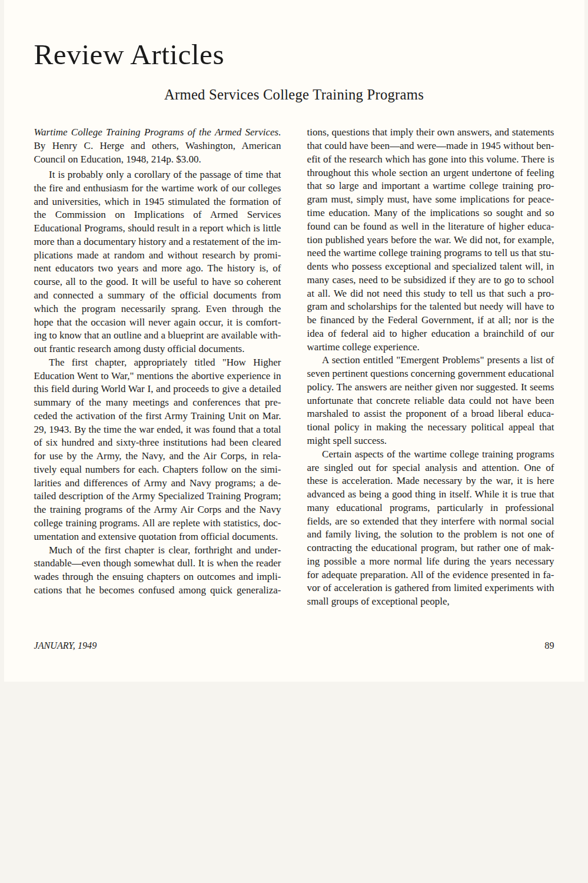Review Articles
Armed Services College Training Programs
Wartime College Training Programs of the Armed Services. By Henry C. Herge and others, Washington, American Council on Education, 1948, 214p. $3.00.
It is probably only a corollary of the passage of time that the fire and enthusiasm for the wartime work of our colleges and universities, which in 1945 stimulated the formation of the Commission on Implications of Armed Services Educational Programs, should result in a report which is little more than a documentary history and a restatement of the implications made at random and without research by prominent educators two years and more ago. The history is, of course, all to the good. It will be useful to have so coherent and connected a summary of the official documents from which the program necessarily sprang. Even through the hope that the occasion will never again occur, it is comforting to know that an outline and a blueprint are available without frantic research among dusty official documents.
The first chapter, appropriately titled "How Higher Education Went to War," mentions the abortive experience in this field during World War I, and proceeds to give a detailed summary of the many meetings and conferences that preceded the activation of the first Army Training Unit on Mar. 29, 1943. By the time the war ended, it was found that a total of six hundred and sixty-three institutions had been cleared for use by the Army, the Navy, and the Air Corps, in relatively equal numbers for each. Chapters follow on the similarities and differences of Army and Navy programs; a detailed description of the Army Specialized Training Program; the training programs of the Army Air Corps and the Navy college training programs. All are replete with statistics, documentation and extensive quotation from official documents.
Much of the first chapter is clear, forthright and understandable—even though somewhat dull. It is when the reader wades through the ensuing chapters on outcomes and implications that he becomes confused among quick generalizations, questions that imply their own answers, and statements that could have been—and were—made in 1945 without benefit of the research which has gone into this volume. There is throughout this whole section an urgent undertone of feeling that so large and important a wartime college training program must, simply must, have some implications for peacetime education. Many of the implications so sought and so found can be found as well in the literature of higher education published years before the war. We did not, for example, need the wartime college training programs to tell us that students who possess exceptional and specialized talent will, in many cases, need to be subsidized if they are to go to school at all. We did not need this study to tell us that such a program and scholarships for the talented but needy will have to be financed by the Federal Government, if at all; nor is the idea of federal aid to higher education a brainchild of our wartime college experience.
A section entitled "Emergent Problems" presents a list of seven pertinent questions concerning government educational policy. The answers are neither given nor suggested. It seems unfortunate that concrete reliable data could not have been marshaled to assist the proponent of a broad liberal educational policy in making the necessary political appeal that might spell success.
Certain aspects of the wartime college training programs are singled out for special analysis and attention. One of these is acceleration. Made necessary by the war, it is here advanced as being a good thing in itself. While it is true that many educational programs, particularly in professional fields, are so extended that they interfere with normal social and family living, the solution to the problem is not one of contracting the educational program, but rather one of making possible a more normal life during the years necessary for adequate preparation. All of the evidence presented in favor of acceleration is gathered from limited experiments with small groups of exceptional people,
JANUARY, 1949 89